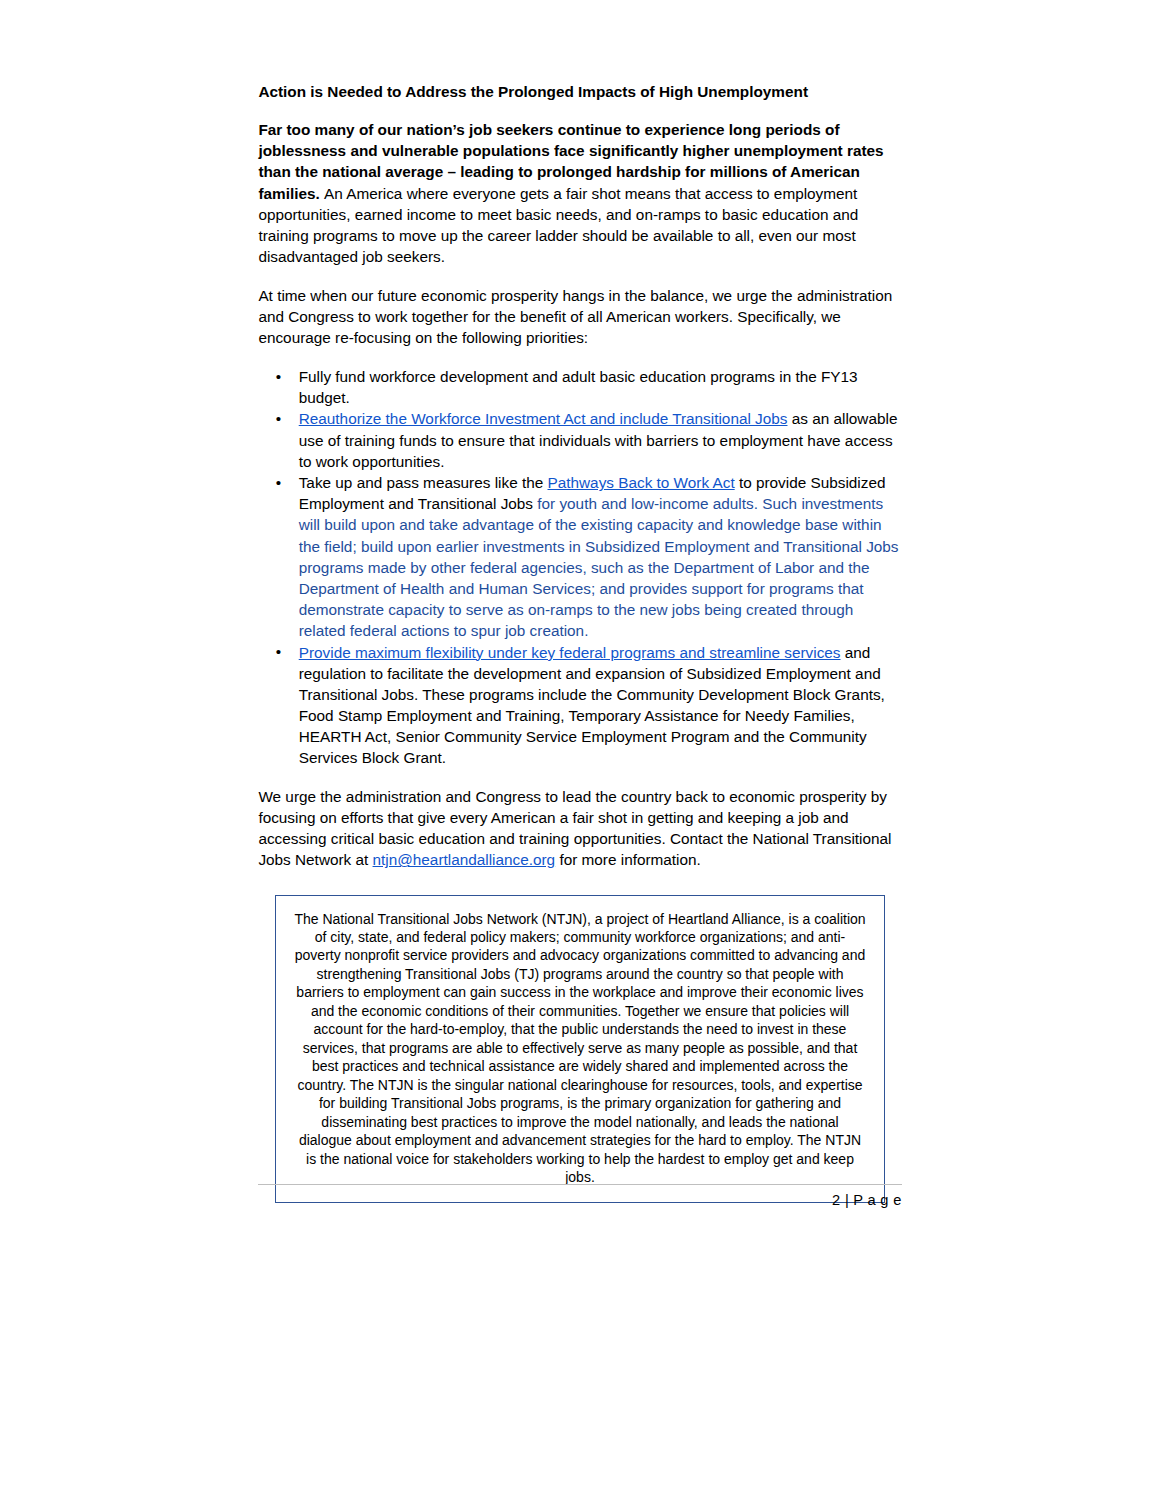Action is Needed to Address the Prolonged Impacts of High Unemployment
Far too many of our nation’s job seekers continue to experience long periods of joblessness and vulnerable populations face significantly higher unemployment rates than the national average – leading to prolonged hardship for millions of American families. An America where everyone gets a fair shot means that access to employment opportunities, earned income to meet basic needs, and on-ramps to basic education and training programs to move up the career ladder should be available to all, even our most disadvantaged job seekers.
At time when our future economic prosperity hangs in the balance, we urge the administration and Congress to work together for the benefit of all American workers. Specifically, we encourage re-focusing on the following priorities:
Fully fund workforce development and adult basic education programs in the FY13 budget.
Reauthorize the Workforce Investment Act and include Transitional Jobs as an allowable use of training funds to ensure that individuals with barriers to employment have access to work opportunities.
Take up and pass measures like the Pathways Back to Work Act to provide Subsidized Employment and Transitional Jobs for youth and low-income adults. Such investments will build upon and take advantage of the existing capacity and knowledge base within the field; build upon earlier investments in Subsidized Employment and Transitional Jobs programs made by other federal agencies, such as the Department of Labor and the Department of Health and Human Services; and provides support for programs that demonstrate capacity to serve as on-ramps to the new jobs being created through related federal actions to spur job creation.
Provide maximum flexibility under key federal programs and streamline services and regulation to facilitate the development and expansion of Subsidized Employment and Transitional Jobs. These programs include the Community Development Block Grants, Food Stamp Employment and Training, Temporary Assistance for Needy Families, HEARTH Act, Senior Community Service Employment Program and the Community Services Block Grant.
We urge the administration and Congress to lead the country back to economic prosperity by focusing on efforts that give every American a fair shot in getting and keeping a job and accessing critical basic education and training opportunities. Contact the National Transitional Jobs Network at ntjn@heartlandalliance.org for more information.
The National Transitional Jobs Network (NTJN), a project of Heartland Alliance, is a coalition of city, state, and federal policy makers; community workforce organizations; and anti- poverty nonprofit service providers and advocacy organizations committed to advancing and strengthening Transitional Jobs (TJ) programs around the country so that people with barriers to employment can gain success in the workplace and improve their economic lives and the economic conditions of their communities. Together we ensure that policies will account for the hard-to-employ, that the public understands the need to invest in these services, that programs are able to effectively serve as many people as possible, and that best practices and technical assistance are widely shared and implemented across the country. The NTJN is the singular national clearinghouse for resources, tools, and expertise for building Transitional Jobs programs, is the primary organization for gathering and disseminating best practices to improve the model nationally, and leads the national dialogue about employment and advancement strategies for the hard to employ. The NTJN is the national voice for stakeholders working to help the hardest to employ get and keep jobs.
2 | P a g e